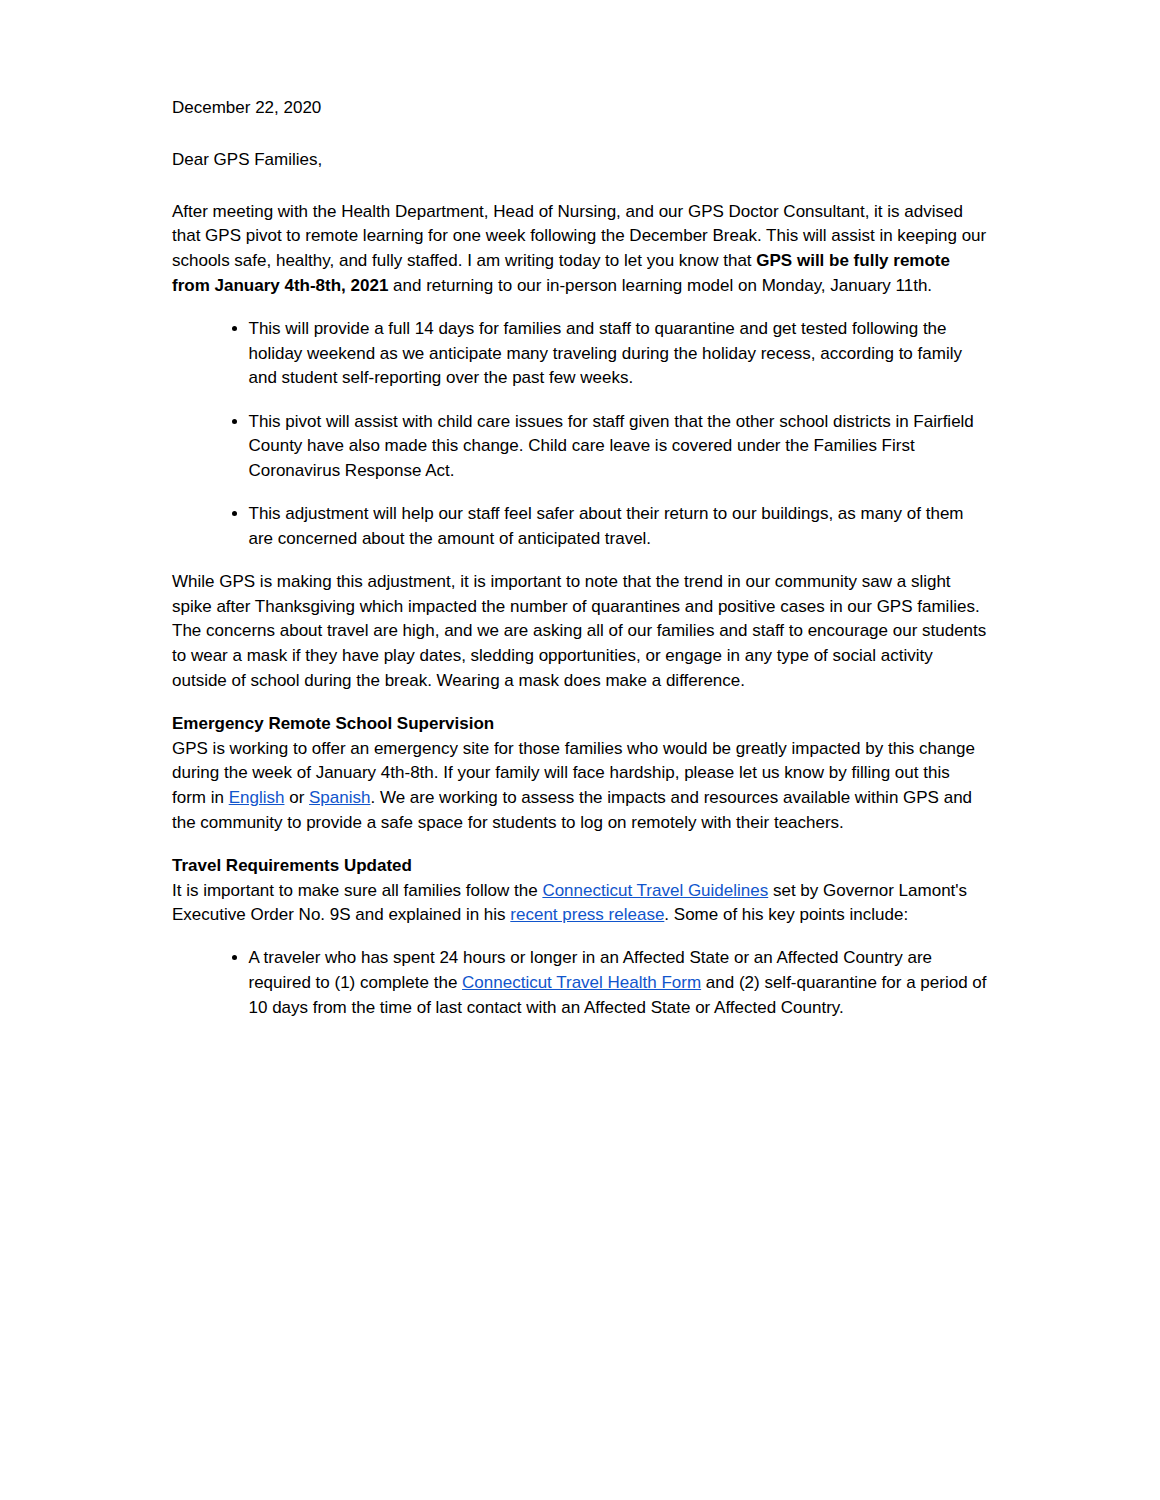December 22, 2020
Dear GPS Families,
After meeting with the Health Department, Head of Nursing, and our GPS Doctor Consultant, it is advised that GPS pivot to remote learning for one week following the December Break. This will assist in keeping our schools safe, healthy, and fully staffed. I am writing today to let you know that GPS will be fully remote from January 4th-8th, 2021 and returning to our in-person learning model on Monday, January 11th.
This will provide a full 14 days for families and staff to quarantine and get tested following the holiday weekend as we anticipate many traveling during the holiday recess, according to family and student self-reporting over the past few weeks.
This pivot will assist with child care issues for staff given that the other school districts in Fairfield County have also made this change. Child care leave is covered under the Families First Coronavirus Response Act.
This adjustment will help our staff feel safer about their return to our buildings, as many of them are concerned about the amount of anticipated travel.
While GPS is making this adjustment, it is important to note that the trend in our community saw a slight spike after Thanksgiving which impacted the number of quarantines and positive cases in our GPS families. The concerns about travel are high, and we are asking all of our families and staff to encourage our students to wear a mask if they have play dates, sledding opportunities, or engage in any type of social activity outside of school during the break. Wearing a mask does make a difference.
Emergency Remote School Supervision
GPS is working to offer an emergency site for those families who would be greatly impacted by this change during the week of January 4th-8th. If your family will face hardship, please let us know by filling out this form in English or Spanish. We are working to assess the impacts and resources available within GPS and the community to provide a safe space for students to log on remotely with their teachers.
Travel Requirements Updated
It is important to make sure all families follow the Connecticut Travel Guidelines set by Governor Lamont's Executive Order No. 9S and explained in his recent press release. Some of his key points include:
A traveler who has spent 24 hours or longer in an Affected State or an Affected Country are required to (1) complete the Connecticut Travel Health Form and (2) self-quarantine for a period of 10 days from the time of last contact with an Affected State or Affected Country.